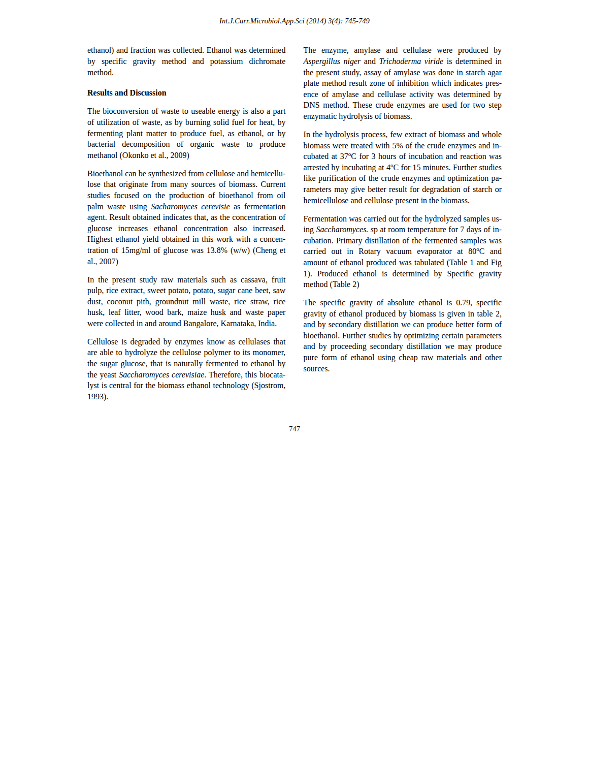Int.J.Curr.Microbiol.App.Sci (2014) 3(4): 745-749
ethanol) and fraction was collected. Ethanol was determined by specific gravity method and potassium dichromate method.
Results and Discussion
The bioconversion of waste to useable energy is also a part of utilization of waste, as by burning solid fuel for heat, by fermenting plant matter to produce fuel, as ethanol, or by bacterial decomposition of organic waste to produce methanol (Okonko et al., 2009)
Bioethanol can be synthesized from cellulose and hemicellulose that originate from many sources of biomass. Current studies focused on the production of bioethanol from oil palm waste using Sacharomyces cerevisie as fermentation agent. Result obtained indicates that, as the concentration of glucose increases ethanol concentration also increased. Highest ethanol yield obtained in this work with a concentration of 15mg/ml of glucose was 13.8% (w/w) (Cheng et al., 2007)
In the present study raw materials such as cassava, fruit pulp, rice extract, sweet potato, potato, sugar cane beet, saw dust, coconut pith, groundnut mill waste, rice straw, rice husk, leaf litter, wood bark, maize husk and waste paper were collected in and around Bangalore, Karnataka, India.
Cellulose is degraded by enzymes know as cellulases that are able to hydrolyze the cellulose polymer to its monomer, the sugar glucose, that is naturally fermented to ethanol by the yeast Saccharomyces cerevisiae. Therefore, this biocatalyst is central for the biomass ethanol technology (Sjostrom, 1993).
The enzyme, amylase and cellulase were produced by Aspergillus niger and Trichoderma viride is determined in the present study, assay of amylase was done in starch agar plate method result zone of inhibition which indicates presence of amylase and cellulase activity was determined by DNS method. These crude enzymes are used for two step enzymatic hydrolysis of biomass.
In the hydrolysis process, few extract of biomass and whole biomass were treated with 5% of the crude enzymes and incubated at 37oC for 3 hours of incubation and reaction was arrested by incubating at 4oC for 15 minutes. Further studies like purification of the crude enzymes and optimization parameters may give better result for degradation of starch or hemicellulose and cellulose present in the biomass.
Fermentation was carried out for the hydrolyzed samples using Saccharomyces. sp at room temperature for 7 days of incubation. Primary distillation of the fermented samples was carried out in Rotary vacuum evaporator at 80oC and amount of ethanol produced was tabulated (Table 1 and Fig 1). Produced ethanol is determined by Specific gravity method (Table 2)
The specific gravity of absolute ethanol is 0.79, specific gravity of ethanol produced by biomass is given in table 2, and by secondary distillation we can produce better form of bioethanol. Further studies by optimizing certain parameters and by proceeding secondary distillation we may produce pure form of ethanol using cheap raw materials and other sources.
747